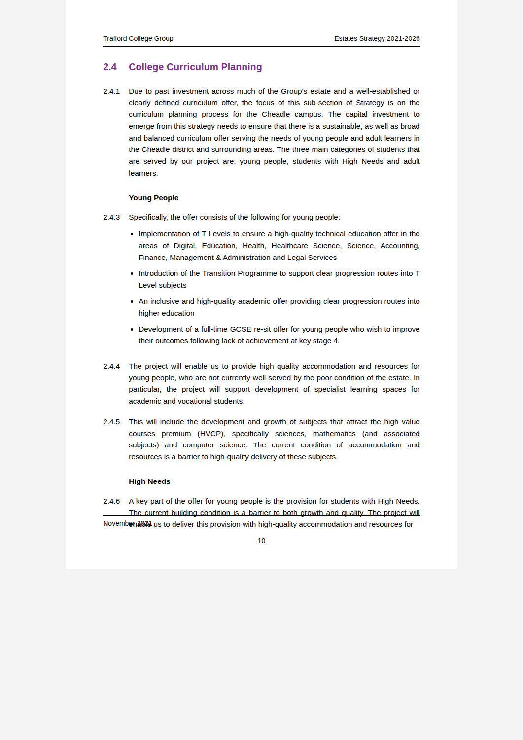Trafford College Group
Estates Strategy 2021-2026
2.4 College Curriculum Planning
2.4.1
Due to past investment across much of the Group's estate and a well-established or clearly defined curriculum offer, the focus of this sub-section of Strategy is on the curriculum planning process for the Cheadle campus. The capital investment to emerge from this strategy needs to ensure that there is a sustainable, as well as broad and balanced curriculum offer serving the needs of young people and adult learners in the Cheadle district and surrounding areas. The three main categories of students that are served by our project are: young people, students with High Needs and adult learners.
Young People
2.4.3
Specifically, the offer consists of the following for young people:
Implementation of T Levels to ensure a high-quality technical education offer in the areas of Digital, Education, Health, Healthcare Science, Science, Accounting, Finance, Management & Administration and Legal Services
Introduction of the Transition Programme to support clear progression routes into T Level subjects
An inclusive and high-quality academic offer providing clear progression routes into higher education
Development of a full-time GCSE re-sit offer for young people who wish to improve their outcomes following lack of achievement at key stage 4.
2.4.4
The project will enable us to provide high quality accommodation and resources for young people, who are not currently well-served by the poor condition of the estate. In particular, the project will support development of specialist learning spaces for academic and vocational students.
2.4.5
This will include the development and growth of subjects that attract the high value courses premium (HVCP), specifically sciences, mathematics (and associated subjects) and computer science. The current condition of accommodation and resources is a barrier to high-quality delivery of these subjects.
High Needs
2.4.6
A key part of the offer for young people is the provision for students with High Needs. The current building condition is a barrier to both growth and quality. The project will enable us to deliver this provision with high-quality accommodation and resources for
November 2021
10